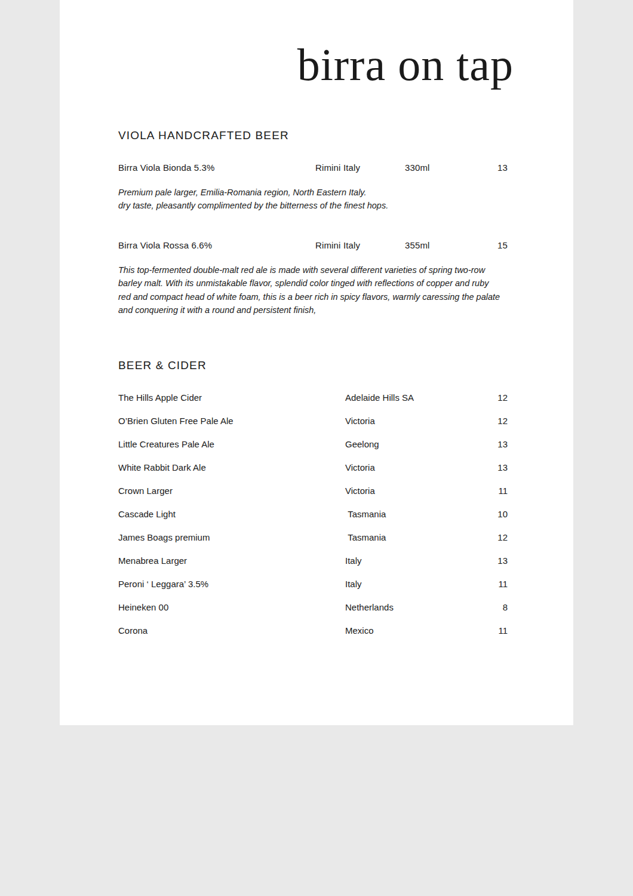birra on tap
VIOLA HANDCRAFTED BEER
Birra Viola Bionda 5.3% Rimini Italy 330ml 13
Premium pale larger, Emilia-Romania region, North Eastern Italy.
dry taste, pleasantly complimented by the bitterness of the finest hops.
Birra Viola Rossa 6.6% Rimini Italy 355ml 15
This top-fermented double-malt red ale is made with several different varieties of spring two-row barley malt. With its unmistakable flavor, splendid color tinged with reflections of copper and ruby red and compact head of white foam, this is a beer rich in spicy flavors, warmly caressing the palate and conquering it with a round and persistent finish,
BEER & CIDER
The Hills Apple Cider Adelaide Hills SA 12
O’Brien Gluten Free Pale Ale Victoria 12
Little Creatures Pale Ale Geelong 13
White Rabbit Dark Ale Victoria 13
Crown Larger Victoria 11
Cascade Light Tasmania 10
James Boags premium Tasmania 12
Menabrea Larger Italy 13
Peroni ‘ Leggara’ 3.5% Italy 11
Heineken 00 Netherlands 8
Corona Mexico 11